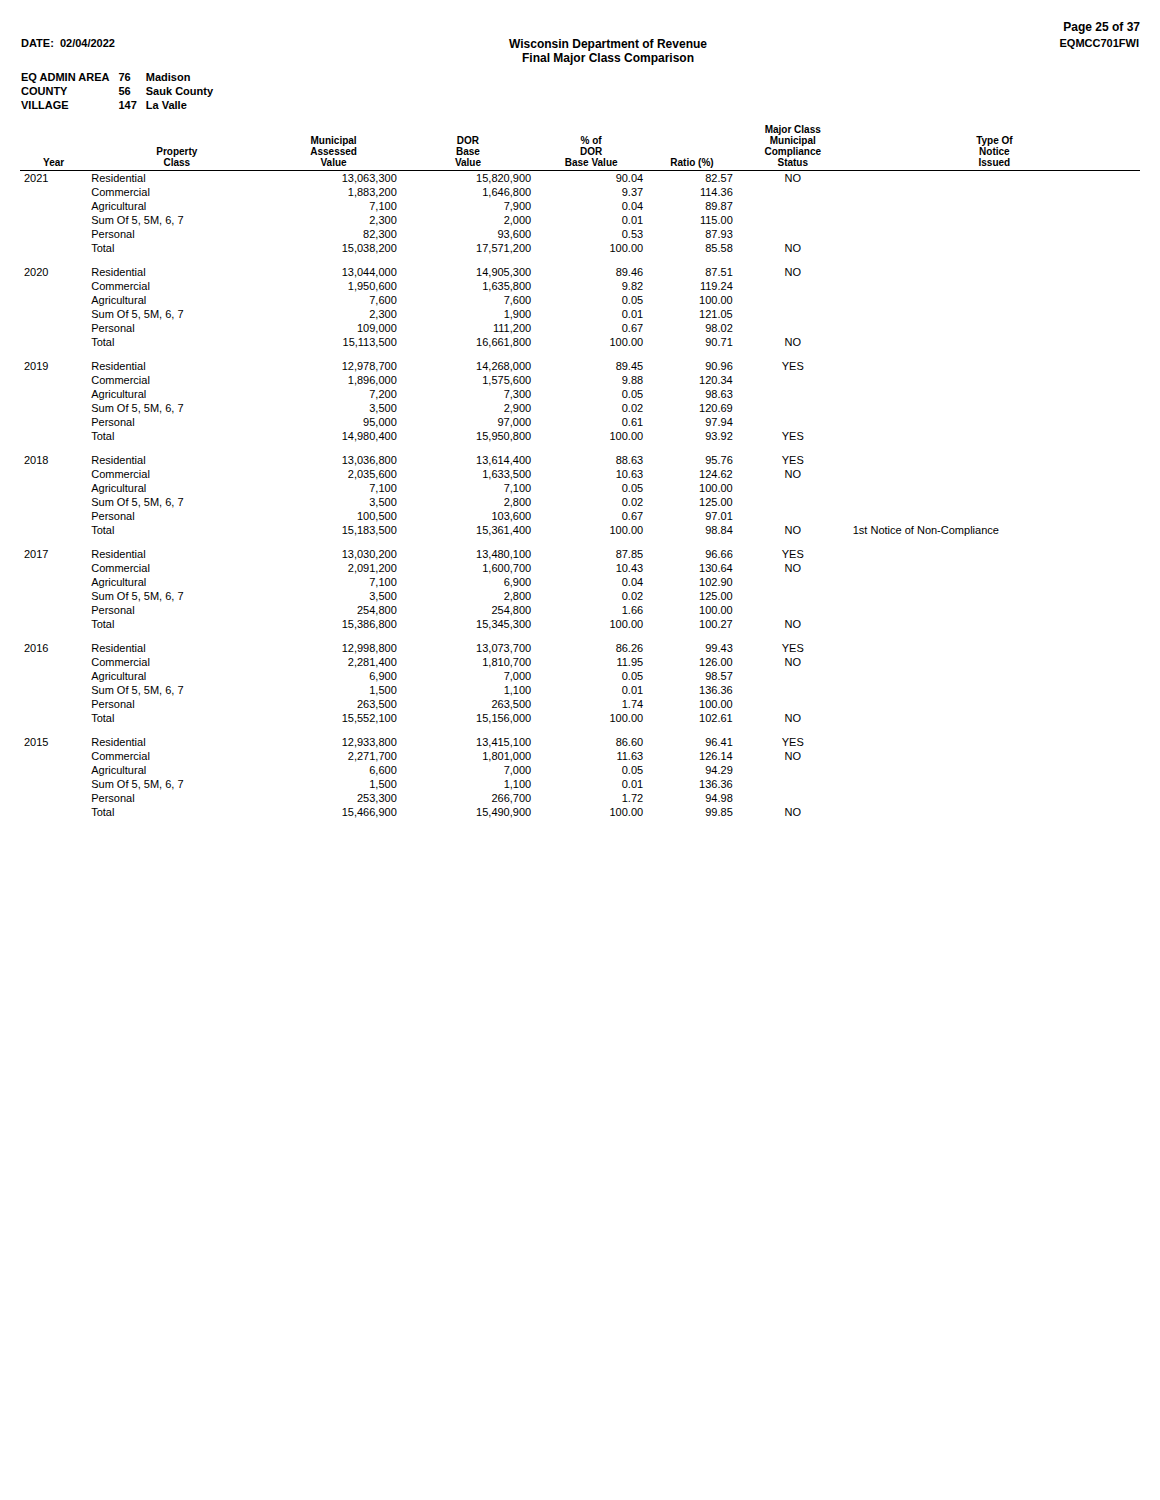Page 25 of 37
| DATE: 02/04/2022 | Wisconsin Department of Revenue Final Major Class Comparison | EQMCC701FWI |
| EQ ADMIN AREA | 76 | Madison |
| COUNTY | 56 | Sauk County |
| VILLAGE | 147 | La Valle |
| Year | Property Class | Municipal Assessed Value | DOR Base Value | % of DOR Base Value | Ratio (%) | Major Class Municipal Compliance Status | Type Of Notice Issued |
| --- | --- | --- | --- | --- | --- | --- | --- |
| 2021 | Residential | 13,063,300 | 15,820,900 | 90.04 | 82.57 | NO | |
| | Commercial | 1,883,200 | 1,646,800 | 9.37 | 114.36 | | |
| | Agricultural | 7,100 | 7,900 | 0.04 | 89.87 | | |
| | Sum Of 5, 5M, 6, 7 | 2,300 | 2,000 | 0.01 | 115.00 | | |
| | Personal | 82,300 | 93,600 | 0.53 | 87.93 | | |
| | Total | 15,038,200 | 17,571,200 | 100.00 | 85.58 | NO | |
| 2020 | Residential | 13,044,000 | 14,905,300 | 89.46 | 87.51 | NO | |
| | Commercial | 1,950,600 | 1,635,800 | 9.82 | 119.24 | | |
| | Agricultural | 7,600 | 7,600 | 0.05 | 100.00 | | |
| | Sum Of 5, 5M, 6, 7 | 2,300 | 1,900 | 0.01 | 121.05 | | |
| | Personal | 109,000 | 111,200 | 0.67 | 98.02 | | |
| | Total | 15,113,500 | 16,661,800 | 100.00 | 90.71 | NO | |
| 2019 | Residential | 12,978,700 | 14,268,000 | 89.45 | 90.96 | YES | |
| | Commercial | 1,896,000 | 1,575,600 | 9.88 | 120.34 | | |
| | Agricultural | 7,200 | 7,300 | 0.05 | 98.63 | | |
| | Sum Of 5, 5M, 6, 7 | 3,500 | 2,900 | 0.02 | 120.69 | | |
| | Personal | 95,000 | 97,000 | 0.61 | 97.94 | | |
| | Total | 14,980,400 | 15,950,800 | 100.00 | 93.92 | YES | |
| 2018 | Residential | 13,036,800 | 13,614,400 | 88.63 | 95.76 | YES | |
| | Commercial | 2,035,600 | 1,633,500 | 10.63 | 124.62 | NO | |
| | Agricultural | 7,100 | 7,100 | 0.05 | 100.00 | | |
| | Sum Of 5, 5M, 6, 7 | 3,500 | 2,800 | 0.02 | 125.00 | | |
| | Personal | 100,500 | 103,600 | 0.67 | 97.01 | | |
| | Total | 15,183,500 | 15,361,400 | 100.00 | 98.84 | NO | 1st Notice of Non-Compliance |
| 2017 | Residential | 13,030,200 | 13,480,100 | 87.85 | 96.66 | YES | |
| | Commercial | 2,091,200 | 1,600,700 | 10.43 | 130.64 | NO | |
| | Agricultural | 7,100 | 6,900 | 0.04 | 102.90 | | |
| | Sum Of 5, 5M, 6, 7 | 3,500 | 2,800 | 0.02 | 125.00 | | |
| | Personal | 254,800 | 254,800 | 1.66 | 100.00 | | |
| | Total | 15,386,800 | 15,345,300 | 100.00 | 100.27 | NO | |
| 2016 | Residential | 12,998,800 | 13,073,700 | 86.26 | 99.43 | YES | |
| | Commercial | 2,281,400 | 1,810,700 | 11.95 | 126.00 | NO | |
| | Agricultural | 6,900 | 7,000 | 0.05 | 98.57 | | |
| | Sum Of 5, 5M, 6, 7 | 1,500 | 1,100 | 0.01 | 136.36 | | |
| | Personal | 263,500 | 263,500 | 1.74 | 100.00 | | |
| | Total | 15,552,100 | 15,156,000 | 100.00 | 102.61 | NO | |
| 2015 | Residential | 12,933,800 | 13,415,100 | 86.60 | 96.41 | YES | |
| | Commercial | 2,271,700 | 1,801,000 | 11.63 | 126.14 | NO | |
| | Agricultural | 6,600 | 7,000 | 0.05 | 94.29 | | |
| | Sum Of 5, 5M, 6, 7 | 1,500 | 1,100 | 0.01 | 136.36 | | |
| | Personal | 253,300 | 266,700 | 1.72 | 94.98 | | |
| | Total | 15,466,900 | 15,490,900 | 100.00 | 99.85 | NO | |